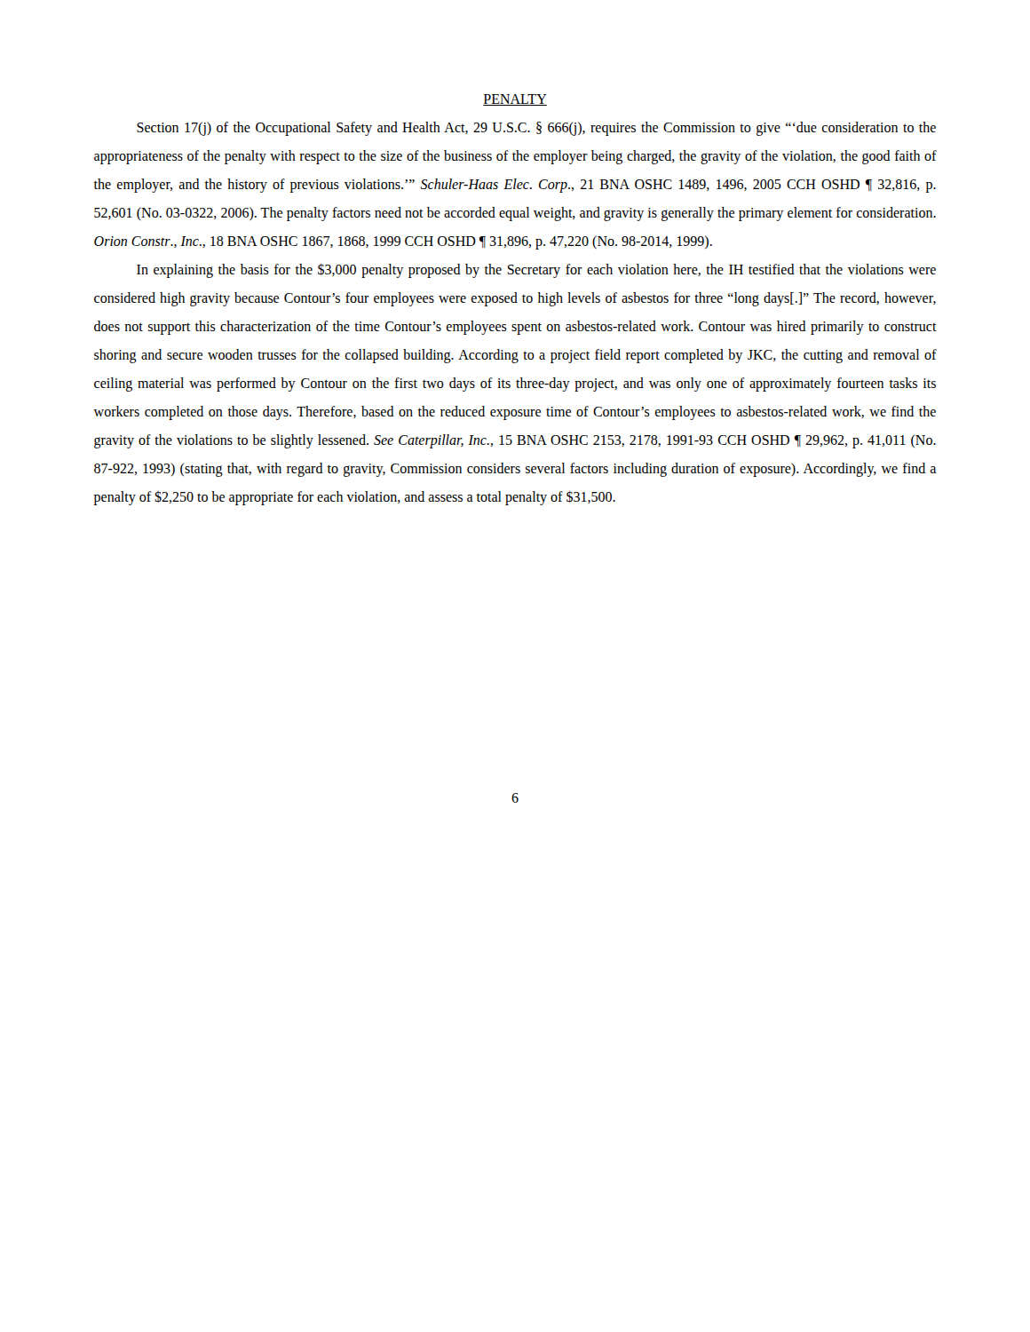PENALTY
Section 17(j) of the Occupational Safety and Health Act, 29 U.S.C. § 666(j), requires the Commission to give “‘due consideration to the appropriateness of the penalty with respect to the size of the business of the employer being charged, the gravity of the violation, the good faith of the employer, and the history of previous violations.’” Schuler-Haas Elec. Corp., 21 BNA OSHC 1489, 1496, 2005 CCH OSHD ¶ 32,816, p. 52,601 (No. 03-0322, 2006). The penalty factors need not be accorded equal weight, and gravity is generally the primary element for consideration. Orion Constr., Inc., 18 BNA OSHC 1867, 1868, 1999 CCH OSHD ¶ 31,896, p. 47,220 (No. 98-2014, 1999).
In explaining the basis for the $3,000 penalty proposed by the Secretary for each violation here, the IH testified that the violations were considered high gravity because Contour’s four employees were exposed to high levels of asbestos for three “long days[.]” The record, however, does not support this characterization of the time Contour’s employees spent on asbestos-related work. Contour was hired primarily to construct shoring and secure wooden trusses for the collapsed building. According to a project field report completed by JKC, the cutting and removal of ceiling material was performed by Contour on the first two days of its three-day project, and was only one of approximately fourteen tasks its workers completed on those days. Therefore, based on the reduced exposure time of Contour’s employees to asbestos-related work, we find the gravity of the violations to be slightly lessened. See Caterpillar, Inc., 15 BNA OSHC 2153, 2178, 1991-93 CCH OSHD ¶ 29,962, p. 41,011 (No. 87-922, 1993) (stating that, with regard to gravity, Commission considers several factors including duration of exposure). Accordingly, we find a penalty of $2,250 to be appropriate for each violation, and assess a total penalty of $31,500.
6